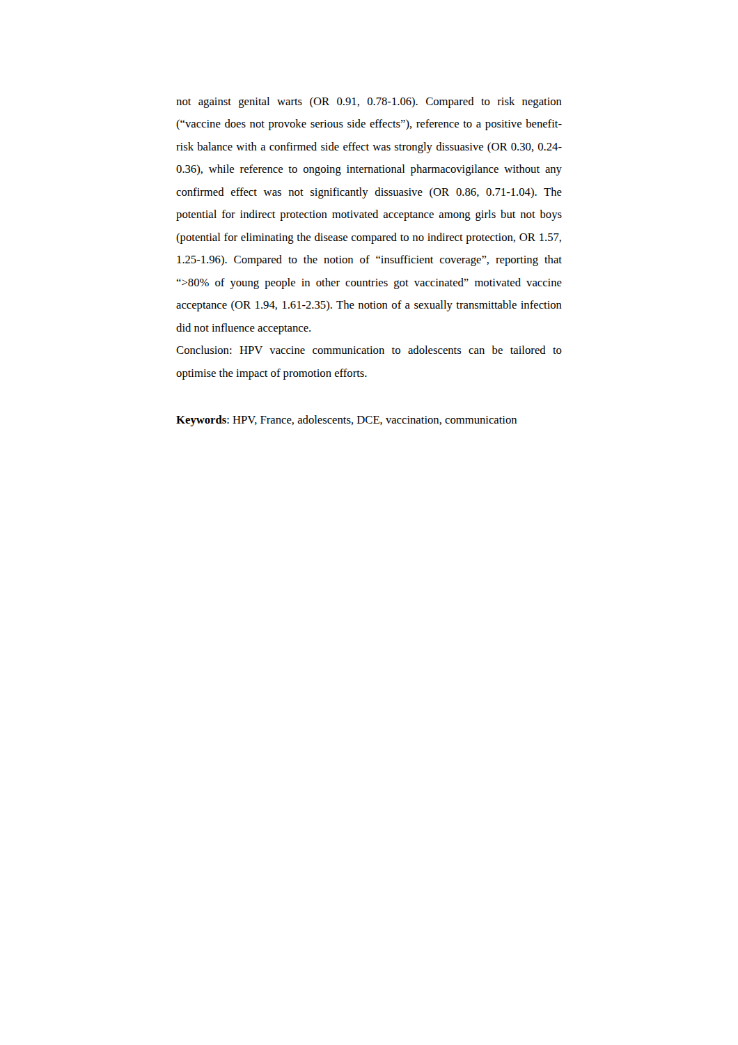not against genital warts (OR 0.91, 0.78-1.06). Compared to risk negation (“vaccine does not provoke serious side effects”), reference to a positive benefit-risk balance with a confirmed side effect was strongly dissuasive (OR 0.30, 0.24-0.36), while reference to ongoing international pharmacovigilance without any confirmed effect was not significantly dissuasive (OR 0.86, 0.71-1.04). The potential for indirect protection motivated acceptance among girls but not boys (potential for eliminating the disease compared to no indirect protection, OR 1.57, 1.25-1.96). Compared to the notion of “insufficient coverage”, reporting that “>80% of young people in other countries got vaccinated” motivated vaccine acceptance (OR 1.94, 1.61-2.35). The notion of a sexually transmittable infection did not influence acceptance.
Conclusion: HPV vaccine communication to adolescents can be tailored to optimise the impact of promotion efforts.
Keywords: HPV, France, adolescents, DCE, vaccination, communication